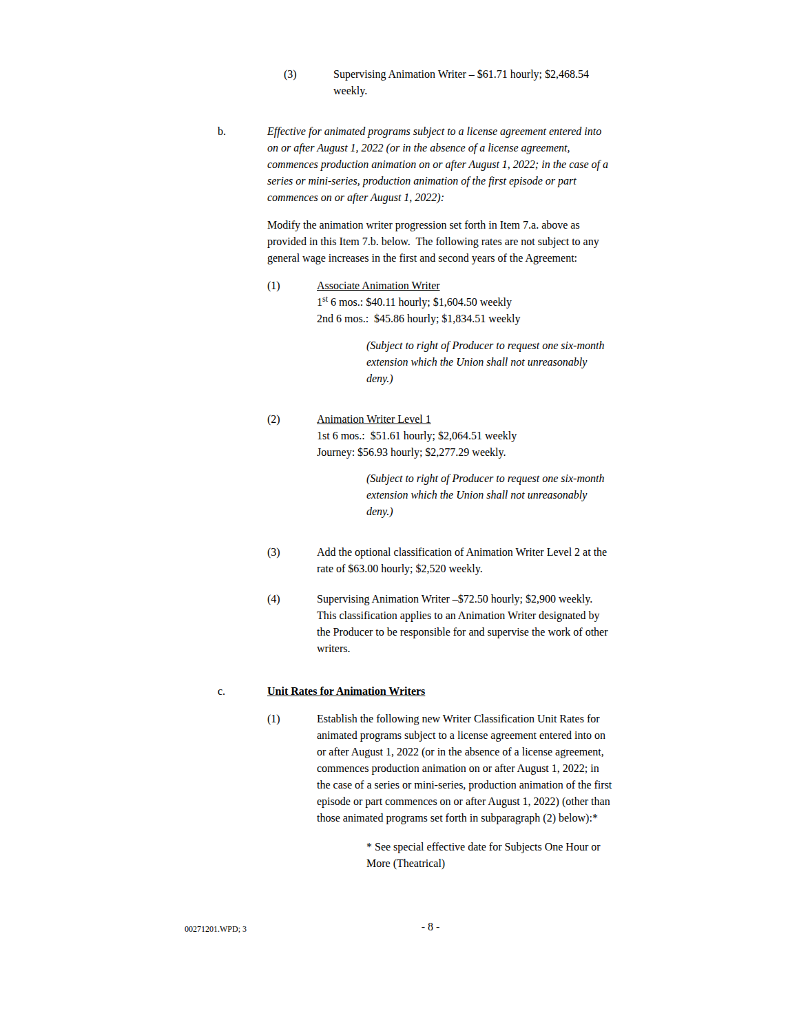(3)
Supervising Animation Writer – $61.71 hourly; $2,468.54 weekly.
b.
Effective for animated programs subject to a license agreement entered into on or after August 1, 2022 (or in the absence of a license agreement, commences production animation on or after August 1, 2022; in the case of a series or mini-series, production animation of the first episode or part commences on or after August 1, 2022):
Modify the animation writer progression set forth in Item 7.a. above as provided in this Item 7.b. below. The following rates are not subject to any general wage increases in the first and second years of the Agreement:
(1)
Associate Animation Writer
1st 6 mos.: $40.11 hourly; $1,604.50 weekly
2nd 6 mos.: $45.86 hourly; $1,834.51 weekly
(Subject to right of Producer to request one six-month extension which the Union shall not unreasonably deny.)
(2)
Animation Writer Level 1
1st 6 mos.: $51.61 hourly; $2,064.51 weekly
Journey: $56.93 hourly; $2,277.29 weekly.
(Subject to right of Producer to request one six-month extension which the Union shall not unreasonably deny.)
(3)
Add the optional classification of Animation Writer Level 2 at the rate of $63.00 hourly; $2,520 weekly.
(4)
Supervising Animation Writer –$72.50 hourly; $2,900 weekly. This classification applies to an Animation Writer designated by the Producer to be responsible for and supervise the work of other writers.
c.
Unit Rates for Animation Writers
(1)
Establish the following new Writer Classification Unit Rates for animated programs subject to a license agreement entered into on or after August 1, 2022 (or in the absence of a license agreement, commences production animation on or after August 1, 2022; in the case of a series or mini-series, production animation of the first episode or part commences on or after August 1, 2022) (other than those animated programs set forth in subparagraph (2) below):*
* See special effective date for Subjects One Hour or More (Theatrical)
00271201.WPD; 3
- 8 -